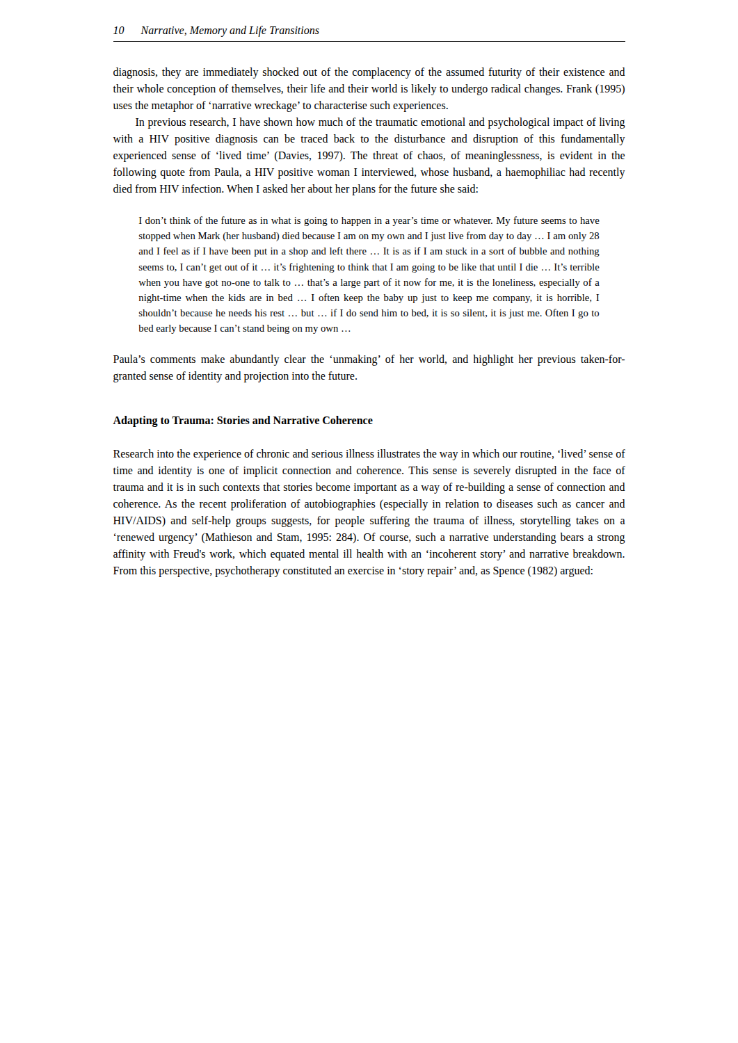10 Narrative, Memory and Life Transitions
diagnosis, they are immediately shocked out of the complacency of the assumed futurity of their existence and their whole conception of themselves, their life and their world is likely to undergo radical changes. Frank (1995) uses the metaphor of ‘narrative wreckage’ to characterise such experiences.
In previous research, I have shown how much of the traumatic emotional and psychological impact of living with a HIV positive diagnosis can be traced back to the disturbance and disruption of this fundamentally experienced sense of ‘lived time’ (Davies, 1997). The threat of chaos, of meaninglessness, is evident in the following quote from Paula, a HIV positive woman I interviewed, whose husband, a haemophiliac had recently died from HIV infection. When I asked her about her plans for the future she said:
I don’t think of the future as in what is going to happen in a year’s time or whatever. My future seems to have stopped when Mark (her husband) died because I am on my own and I just live from day to day … I am only 28 and I feel as if I have been put in a shop and left there … It is as if I am stuck in a sort of bubble and nothing seems to, I can’t get out of it … it’s frightening to think that I am going to be like that until I die … It’s terrible when you have got no-one to talk to … that’s a large part of it now for me, it is the loneliness, especially of a night-time when the kids are in bed … I often keep the baby up just to keep me company, it is horrible, I shouldn’t because he needs his rest … but … if I do send him to bed, it is so silent, it is just me. Often I go to bed early because I can’t stand being on my own …
Paula’s comments make abundantly clear the ‘unmaking’ of her world, and highlight her previous taken-for-granted sense of identity and projection into the future.
Adapting to Trauma: Stories and Narrative Coherence
Research into the experience of chronic and serious illness illustrates the way in which our routine, ‘lived’ sense of time and identity is one of implicit connection and coherence. This sense is severely disrupted in the face of trauma and it is in such contexts that stories become important as a way of re-building a sense of connection and coherence. As the recent proliferation of autobiographies (especially in relation to diseases such as cancer and HIV/AIDS) and self-help groups suggests, for people suffering the trauma of illness, storytelling takes on a ‘renewed urgency’ (Mathieson and Stam, 1995: 284). Of course, such a narrative understanding bears a strong affinity with Freud's work, which equated mental ill health with an ‘incoherent story’ and narrative breakdown. From this perspective, psychotherapy constituted an exercise in ‘story repair’ and, as Spence (1982) argued: